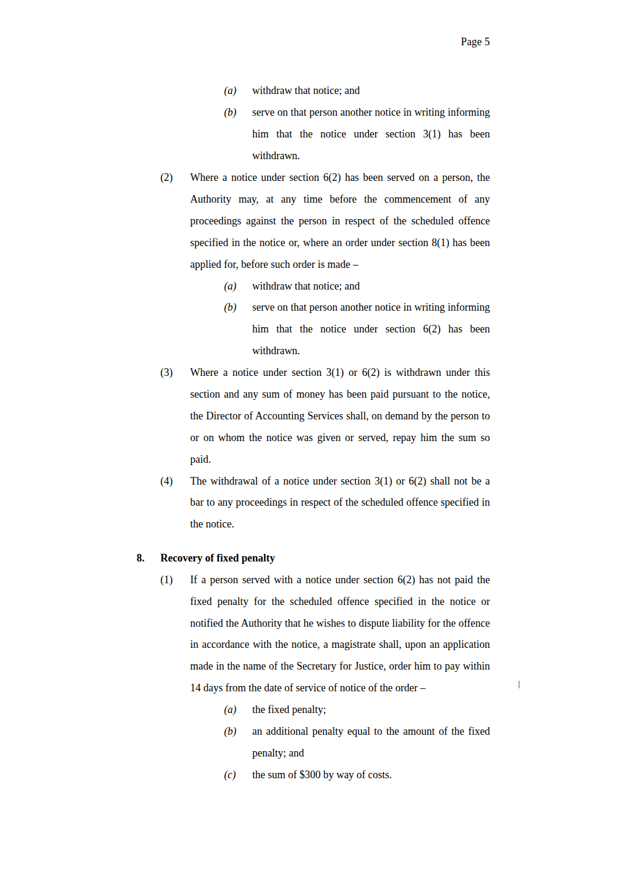Page 5
(a)
withdraw that notice; and
(b)
serve on that person another notice in writing informing him that the notice under section 3(1) has been withdrawn.
(2)
Where a notice under section 6(2) has been served on a person, the Authority may, at any time before the commencement of any proceedings against the person in respect of the scheduled offence specified in the notice or, where an order under section 8(1) has been applied for, before such order is made –
(a)
withdraw that notice; and
(b)
serve on that person another notice in writing informing him that the notice under section 6(2) has been withdrawn.
(3)
Where a notice under section 3(1) or 6(2) is withdrawn under this section and any sum of money has been paid pursuant to the notice, the Director of Accounting Services shall, on demand by the person to or on whom the notice was given or served, repay him the sum so paid.
(4)
The withdrawal of a notice under section 3(1) or 6(2) shall not be a bar to any proceedings in respect of the scheduled offence specified in the notice.
8.
Recovery of fixed penalty
(1)
If a person served with a notice under section 6(2) has not paid the fixed penalty for the scheduled offence specified in the notice or notified the Authority that he wishes to dispute liability for the offence in accordance with the notice, a magistrate shall, upon an application made in the name of the Secretary for Justice, order him to pay within 14 days from the date of service of notice of the order –
(a)
the fixed penalty;
(b)
an additional penalty equal to the amount of the fixed penalty; and
(c)
the sum of $300 by way of costs.
|